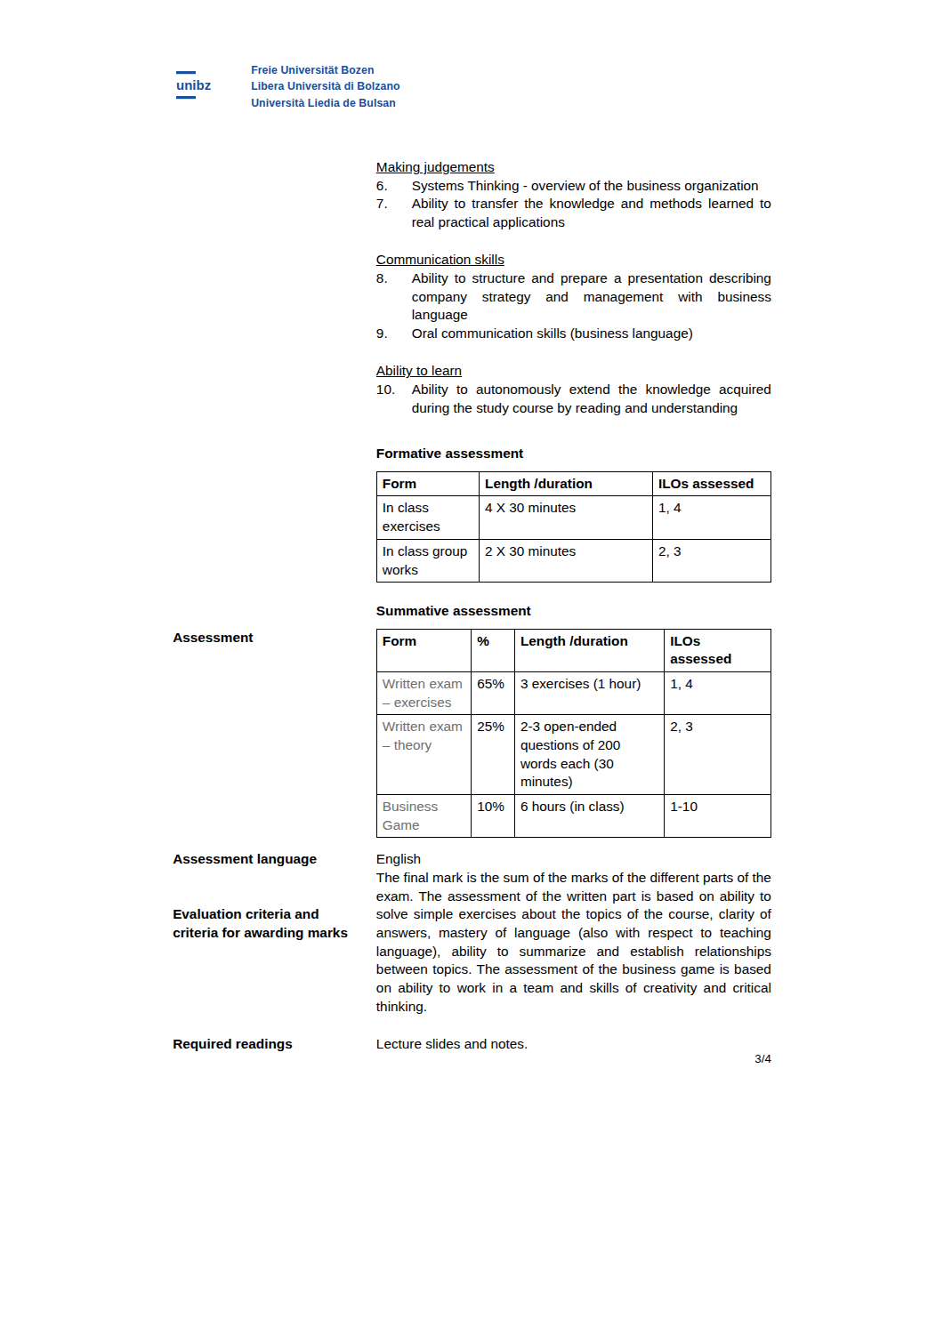unibz
Freie Universität Bozen Libera Università di Bolzano Università Liedia de Bulsan
Making judgements
6. Systems Thinking - overview of the business organization
7. Ability to transfer the knowledge and methods learned to real practical applications
Communication skills
8. Ability to structure and prepare a presentation describing company strategy and management with business language
9. Oral communication skills (business language)
Ability to learn
10. Ability to autonomously extend the knowledge acquired during the study course by reading and understanding
Formative assessment
| Form | Length /duration | ILOs assessed |
| --- | --- | --- |
| In class exercises | 4 X 30 minutes | 1, 4 |
| In class group works | 2 X 30 minutes | 2, 3 |
Summative assessment
Assessment
| Form | % | Length /duration | ILOs assessed |
| --- | --- | --- | --- |
| Written exam – exercises | 65% | 3 exercises (1 hour) | 1, 4 |
| Written exam – theory | 25% | 2-3 open-ended questions of 200 words each (30 minutes) | 2, 3 |
| Business Game | 10% | 6 hours (in class) | 1-10 |
Assessment language
English
Evaluation criteria and criteria for awarding marks
The final mark is the sum of the marks of the different parts of the exam. The assessment of the written part is based on ability to solve simple exercises about the topics of the course, clarity of answers, mastery of language (also with respect to teaching language), ability to summarize and establish relationships between topics. The assessment of the business game is based on ability to work in a team and skills of creativity and critical thinking.
Required readings
Lecture slides and notes.
3/4